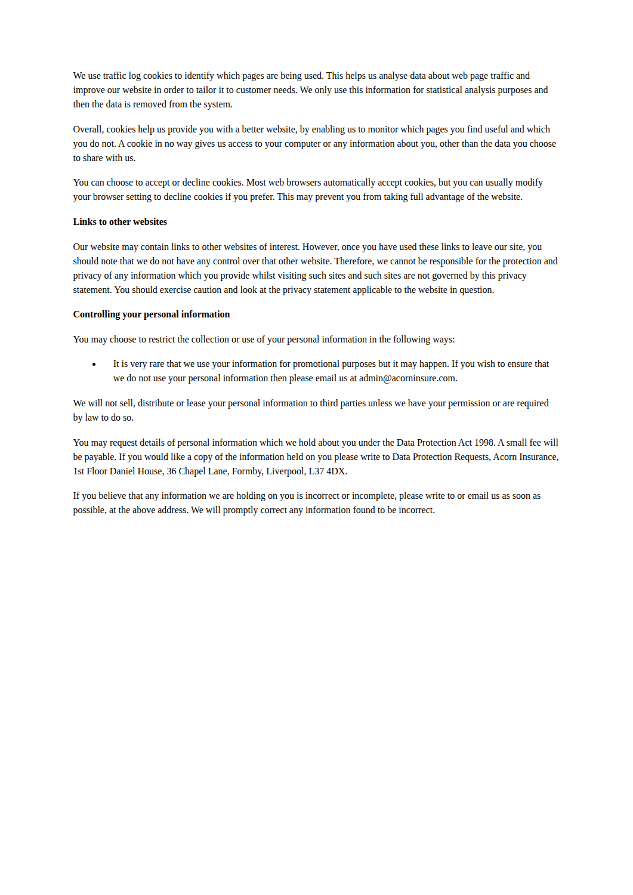We use traffic log cookies to identify which pages are being used. This helps us analyse data about web page traffic and improve our website in order to tailor it to customer needs. We only use this information for statistical analysis purposes and then the data is removed from the system.
Overall, cookies help us provide you with a better website, by enabling us to monitor which pages you find useful and which you do not. A cookie in no way gives us access to your computer or any information about you, other than the data you choose to share with us.
You can choose to accept or decline cookies. Most web browsers automatically accept cookies, but you can usually modify your browser setting to decline cookies if you prefer. This may prevent you from taking full advantage of the website.
Links to other websites
Our website may contain links to other websites of interest. However, once you have used these links to leave our site, you should note that we do not have any control over that other website. Therefore, we cannot be responsible for the protection and privacy of any information which you provide whilst visiting such sites and such sites are not governed by this privacy statement. You should exercise caution and look at the privacy statement applicable to the website in question.
Controlling your personal information
You may choose to restrict the collection or use of your personal information in the following ways:
It is very rare that we use your information for promotional purposes but it may happen. If you wish to ensure that we do not use your personal information then please email us at admin@acorninsure.com.
We will not sell, distribute or lease your personal information to third parties unless we have your permission or are required by law to do so.
You may request details of personal information which we hold about you under the Data Protection Act 1998. A small fee will be payable. If you would like a copy of the information held on you please write to Data Protection Requests, Acorn Insurance, 1st Floor Daniel House, 36 Chapel Lane, Formby, Liverpool, L37 4DX.
If you believe that any information we are holding on you is incorrect or incomplete, please write to or email us as soon as possible, at the above address. We will promptly correct any information found to be incorrect.